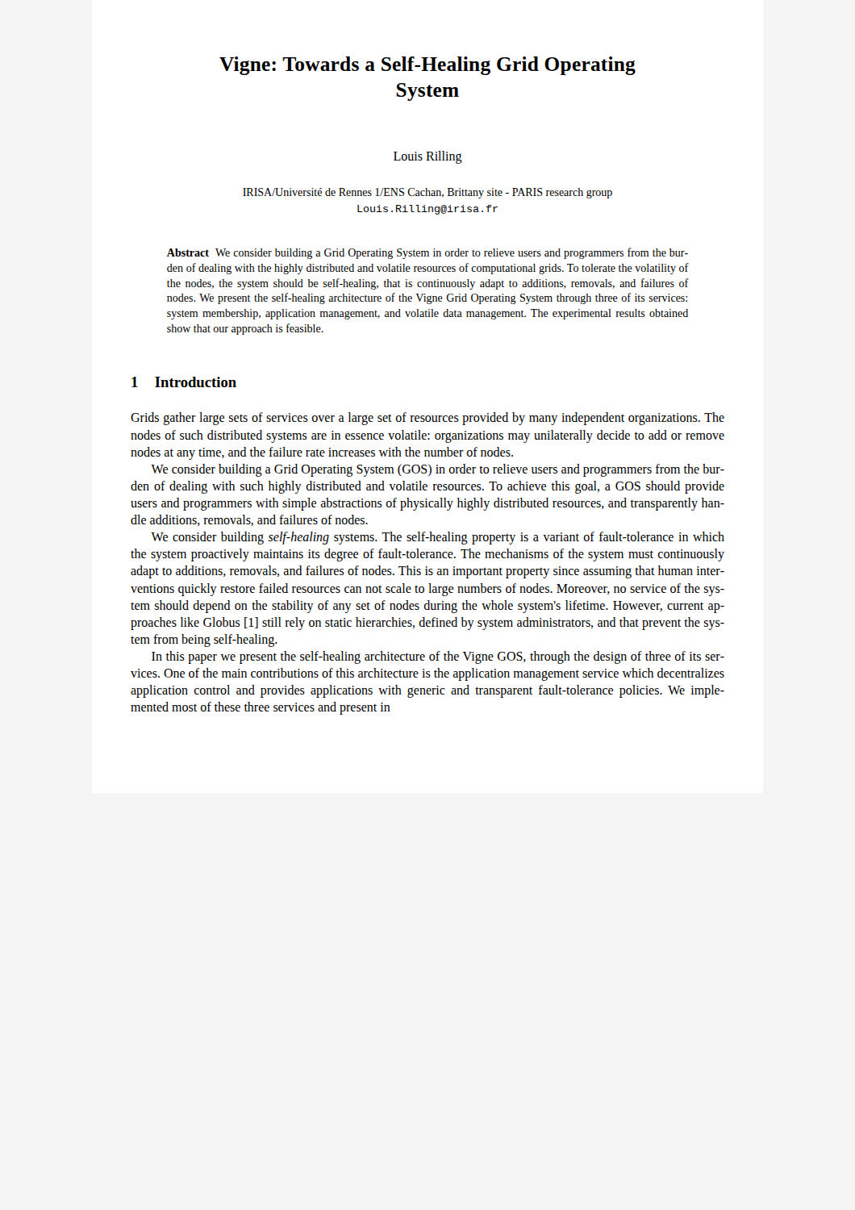Vigne: Towards a Self-Healing Grid Operating
System
Louis Rilling
IRISA/Université de Rennes 1/ENS Cachan, Brittany site - PARIS research group Louis.Rilling@irisa.fr
Abstract We consider building a Grid Operating System in order to relieve users and programmers from the burden of dealing with the highly distributed and volatile resources of computational grids. To tolerate the volatility of the nodes, the system should be self-healing, that is continuously adapt to additions, removals, and failures of nodes. We present the self-healing architecture of the Vigne Grid Operating System through three of its services: system membership, application management, and volatile data management. The experimental results obtained show that our approach is feasible.
1 Introduction
Grids gather large sets of services over a large set of resources provided by many independent organizations. The nodes of such distributed systems are in essence volatile: organizations may unilaterally decide to add or remove nodes at any time, and the failure rate increases with the number of nodes.
We consider building a Grid Operating System (GOS) in order to relieve users and programmers from the burden of dealing with such highly distributed and volatile resources. To achieve this goal, a GOS should provide users and programmers with simple abstractions of physically highly distributed resources, and transparently handle additions, removals, and failures of nodes.
We consider building self-healing systems. The self-healing property is a variant of fault-tolerance in which the system proactively maintains its degree of fault-tolerance. The mechanisms of the system must continuously adapt to additions, removals, and failures of nodes. This is an important property since assuming that human interventions quickly restore failed resources can not scale to large numbers of nodes. Moreover, no service of the system should depend on the stability of any set of nodes during the whole system's lifetime. However, current approaches like Globus [1] still rely on static hierarchies, defined by system administrators, and that prevent the system from being self-healing.
In this paper we present the self-healing architecture of the Vigne GOS, through the design of three of its services. One of the main contributions of this architecture is the application management service which decentralizes application control and provides applications with generic and transparent fault-tolerance policies. We implemented most of these three services and present in